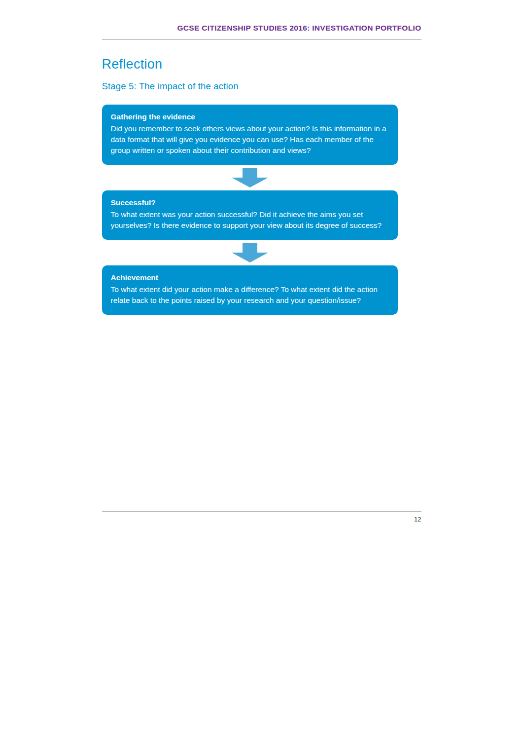GCSE Citizenship Studies 2016: Investigation Portfolio
Reflection
Stage 5: The impact of the action
Gathering the evidence
Did you remember to seek others views about your action? Is this information in a data format that will give you evidence you can use? Has each member of the group written or spoken about their contribution and views?
Successful?
To what extent was your action successful? Did it achieve the aims you set yourselves? Is there evidence to support your view about its degree of success?
Achievement
To what extent did your action make a difference? To what extent did the action relate back to the points raised by your research and your question/issue?
12